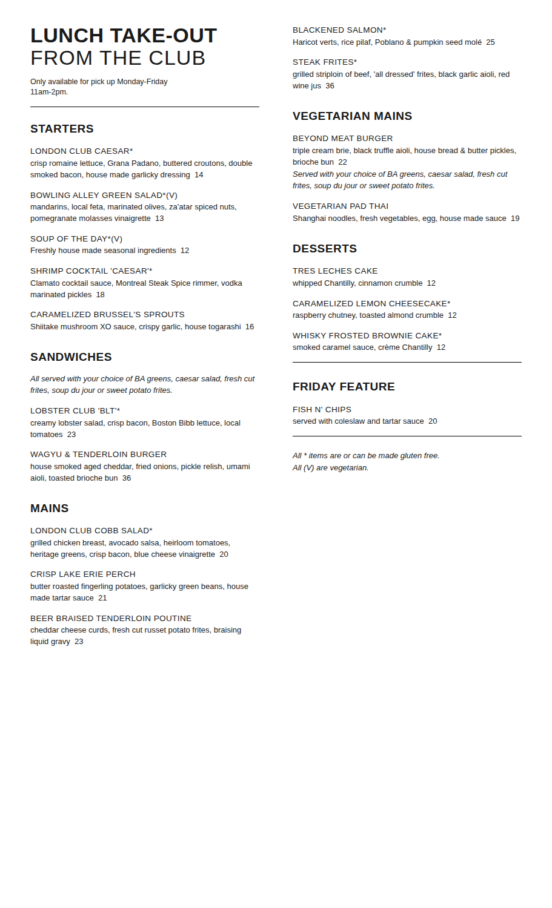LUNCH TAKE-OUTFROM THE CLUB
Only available for pick up Monday-Friday
11am-2pm.
STARTERS
LONDON CLUB CAESAR*
crisp romaine lettuce, Grana Padano, buttered croutons, double smoked bacon, house made garlicky dressing 14
BOWLING ALLEY GREEN SALAD*(V)
mandarins, local feta, marinated olives, za'atar spiced nuts, pomegranate molasses vinaigrette 13
SOUP OF THE DAY*(V)
Freshly house made seasonal ingredients 12
SHRIMP COCKTAIL 'CAESAR'*
Clamato cocktail sauce, Montreal Steak Spice rimmer, vodka marinated pickles 18
CARAMELIZED BRUSSEL'S SPROUTS
Shiitake mushroom XO sauce, crispy garlic, house togarashi 16
SANDWICHES
All served with your choice of BA greens, caesar salad, fresh cut frites, soup du jour or sweet potato frites.
LOBSTER CLUB 'BLT'*
creamy lobster salad, crisp bacon, Boston Bibb lettuce, local tomatoes 23
WAGYU & TENDERLOIN BURGER
house smoked aged cheddar, fried onions, pickle relish, umami aioli, toasted brioche bun 36
MAINS
LONDON CLUB COBB SALAD*
grilled chicken breast, avocado salsa, heirloom tomatoes, heritage greens, crisp bacon, blue cheese vinaigrette 20
CRISP LAKE ERIE PERCH
butter roasted fingerling potatoes, garlicky green beans, house made tartar sauce 21
BEER BRAISED TENDERLOIN POUTINE
cheddar cheese curds, fresh cut russet potato frites, braising liquid gravy 23
BLACKENED SALMON*
Haricot verts, rice pilaf, Poblano & pumpkin seed molé 25
STEAK FRITES*
grilled striploin of beef, 'all dressed' frites, black garlic aioli, red wine jus 36
VEGETARIAN MAINS
BEYOND MEAT BURGER
triple cream brie, black truffle aioli, house bread & butter pickles, brioche bun 22
Served with your choice of BA greens, caesar salad, fresh cut frites, soup du jour or sweet potato frites.
VEGETARIAN PAD THAI
Shanghai noodles, fresh vegetables, egg, house made sauce 19
DESSERTS
TRES LECHES CAKE
whipped Chantilly, cinnamon crumble 12
CARAMELIZED LEMON CHEESECAKE*
raspberry chutney, toasted almond crumble 12
WHISKY FROSTED BROWNIE CAKE*
smoked caramel sauce, crème Chantilly 12
FRIDAY FEATURE
FISH N' CHIPS
served with coleslaw and tartar sauce 20
All * items are or can be made gluten free.
All (V) are vegetarian.